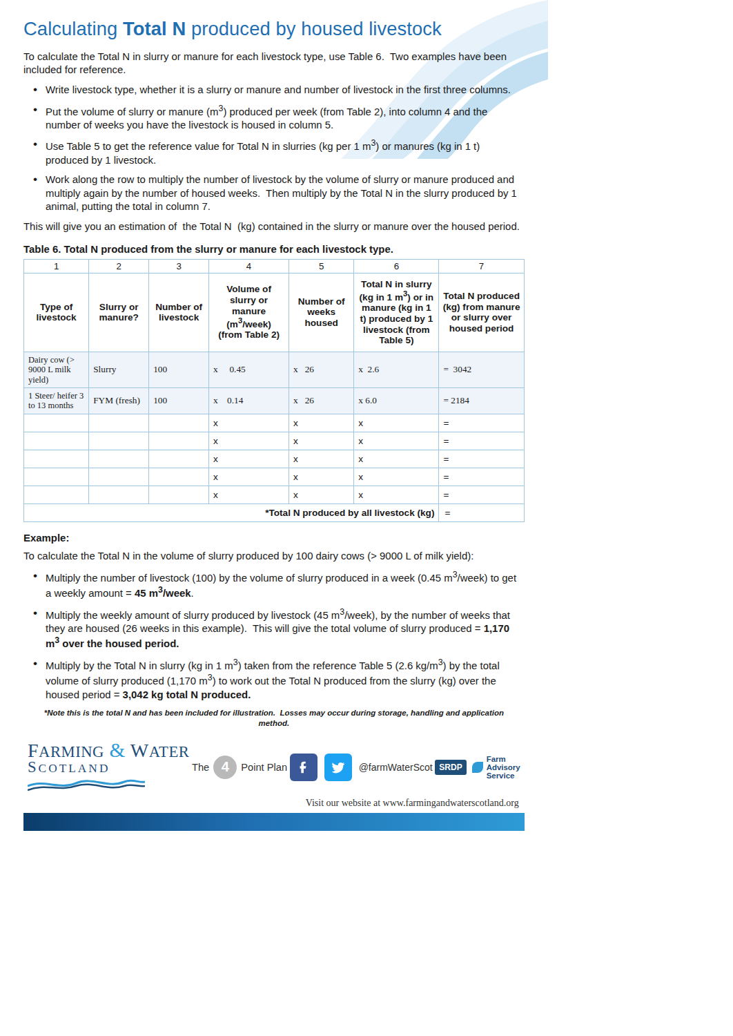Calculating Total N produced by housed livestock
To calculate the Total N in slurry or manure for each livestock type, use Table 6. Two examples have been included for reference.
Write livestock type, whether it is a slurry or manure and number of livestock in the first three columns.
Put the volume of slurry or manure (m3) produced per week (from Table 2), into column 4 and the number of weeks you have the livestock is housed in column 5.
Use Table 5 to get the reference value for Total N in slurries (kg per 1 m3) or manures (kg in 1 t) produced by 1 livestock.
Work along the row to multiply the number of livestock by the volume of slurry or manure produced and multiply again by the number of housed weeks. Then multiply by the Total N in the slurry produced by 1 animal, putting the total in column 7.
This will give you an estimation of the Total N (kg) contained in the slurry or manure over the housed period.
Table 6. Total N produced from the slurry or manure for each livestock type.
| 1 | 2 | 3 | 4 | 5 | 6 | 7 |
| --- | --- | --- | --- | --- | --- | --- |
| Type of livestock | Slurry or manure? | Number of livestock | Volume of slurry or manure (m 3 /week) (from Table 2) | Number of weeks housed | Total N in slurry (kg in 1 m 3 ) or in manure (kg in 1 t) produced by 1 livestock (from Table 5) | Total N produced (kg) from manure or slurry over housed period |
| Dairy cow (> 9000 L milk yield) | Slurry | 100 | x 0.45 | x 26 | x 2.6 | = 3042 |
| 1 Steer/ heifer 3 to 13 months | FYM (fresh) | 100 | x 0.14 | x 26 | x 6.0 | = 2184 |
| | | | x | x | x | = |
| | | | x | x | x | = |
| | | | x | x | x | = |
| | | | x | x | x | = |
| | | | x | x | x | = |
| *Total N produced by all livestock (kg) | = |
Example:
To calculate the Total N in the volume of slurry produced by 100 dairy cows (> 9000 L of milk yield):
Multiply the number of livestock (100) by the volume of slurry produced in a week (0.45 m3/week) to get a weekly amount = 45 m3/week.
Multiply the weekly amount of slurry produced by livestock (45 m3/week), by the number of weeks that they are housed (26 weeks in this example). This will give the total volume of slurry produced = 1,170 m3 over the housed period.
Multiply by the Total N in slurry (kg in 1 m3) taken from the reference Table 5 (2.6 kg/m3) by the total volume of slurry produced (1,170 m3) to work out the Total N produced from the slurry (kg) over the housed period = 3,042 kg total N produced.
*Note this is the total N and has been included for illustration. Losses may occur during storage, handling and application method.
FARMING & WATER
SCOTLAND
The
4
Point Plan
@farmWaterScot
SRDP
Farm
Advisory
Service
Visit our website at www.farmingandwaterscotland.org